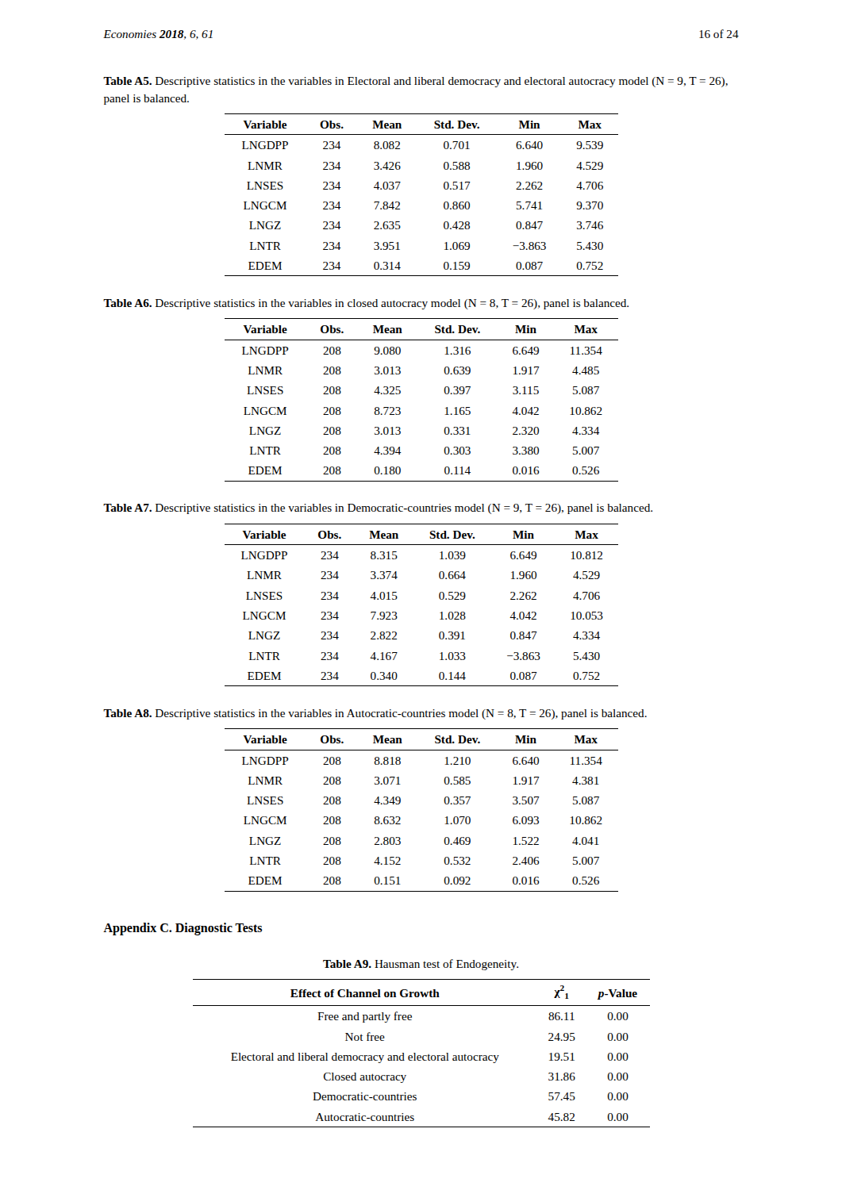Economies 2018, 6, 61
16 of 24
Table A5. Descriptive statistics in the variables in Electoral and liberal democracy and electoral autocracy model (N = 9, T = 26), panel is balanced.
| Variable | Obs. | Mean | Std. Dev. | Min | Max |
| --- | --- | --- | --- | --- | --- |
| LNGDPP | 234 | 8.082 | 0.701 | 6.640 | 9.539 |
| LNMR | 234 | 3.426 | 0.588 | 1.960 | 4.529 |
| LNSES | 234 | 4.037 | 0.517 | 2.262 | 4.706 |
| LNGCM | 234 | 7.842 | 0.860 | 5.741 | 9.370 |
| LNGZ | 234 | 2.635 | 0.428 | 0.847 | 3.746 |
| LNTR | 234 | 3.951 | 1.069 | −3.863 | 5.430 |
| EDEM | 234 | 0.314 | 0.159 | 0.087 | 0.752 |
Table A6. Descriptive statistics in the variables in closed autocracy model (N = 8, T = 26), panel is balanced.
| Variable | Obs. | Mean | Std. Dev. | Min | Max |
| --- | --- | --- | --- | --- | --- |
| LNGDPP | 208 | 9.080 | 1.316 | 6.649 | 11.354 |
| LNMR | 208 | 3.013 | 0.639 | 1.917 | 4.485 |
| LNSES | 208 | 4.325 | 0.397 | 3.115 | 5.087 |
| LNGCM | 208 | 8.723 | 1.165 | 4.042 | 10.862 |
| LNGZ | 208 | 3.013 | 0.331 | 2.320 | 4.334 |
| LNTR | 208 | 4.394 | 0.303 | 3.380 | 5.007 |
| EDEM | 208 | 0.180 | 0.114 | 0.016 | 0.526 |
Table A7. Descriptive statistics in the variables in Democratic-countries model (N = 9, T = 26), panel is balanced.
| Variable | Obs. | Mean | Std. Dev. | Min | Max |
| --- | --- | --- | --- | --- | --- |
| LNGDPP | 234 | 8.315 | 1.039 | 6.649 | 10.812 |
| LNMR | 234 | 3.374 | 0.664 | 1.960 | 4.529 |
| LNSES | 234 | 4.015 | 0.529 | 2.262 | 4.706 |
| LNGCM | 234 | 7.923 | 1.028 | 4.042 | 10.053 |
| LNGZ | 234 | 2.822 | 0.391 | 0.847 | 4.334 |
| LNTR | 234 | 4.167 | 1.033 | −3.863 | 5.430 |
| EDEM | 234 | 0.340 | 0.144 | 0.087 | 0.752 |
Table A8. Descriptive statistics in the variables in Autocratic-countries model (N = 8, T = 26), panel is balanced.
| Variable | Obs. | Mean | Std. Dev. | Min | Max |
| --- | --- | --- | --- | --- | --- |
| LNGDPP | 208 | 8.818 | 1.210 | 6.640 | 11.354 |
| LNMR | 208 | 3.071 | 0.585 | 1.917 | 4.381 |
| LNSES | 208 | 4.349 | 0.357 | 3.507 | 5.087 |
| LNGCM | 208 | 8.632 | 1.070 | 6.093 | 10.862 |
| LNGZ | 208 | 2.803 | 0.469 | 1.522 | 4.041 |
| LNTR | 208 | 4.152 | 0.532 | 2.406 | 5.007 |
| EDEM | 208 | 0.151 | 0.092 | 0.016 | 0.526 |
Appendix C. Diagnostic Tests
Table A9. Hausman test of Endogeneity.
| Effect of Channel on Growth | χ 2 1 | p -Value |
| --- | --- | --- |
| Free and partly free | 86.11 | 0.00 |
| Not free | 24.95 | 0.00 |
| Electoral and liberal democracy and electoral autocracy | 19.51 | 0.00 |
| Closed autocracy | 31.86 | 0.00 |
| Democratic-countries | 57.45 | 0.00 |
| Autocratic-countries | 45.82 | 0.00 |